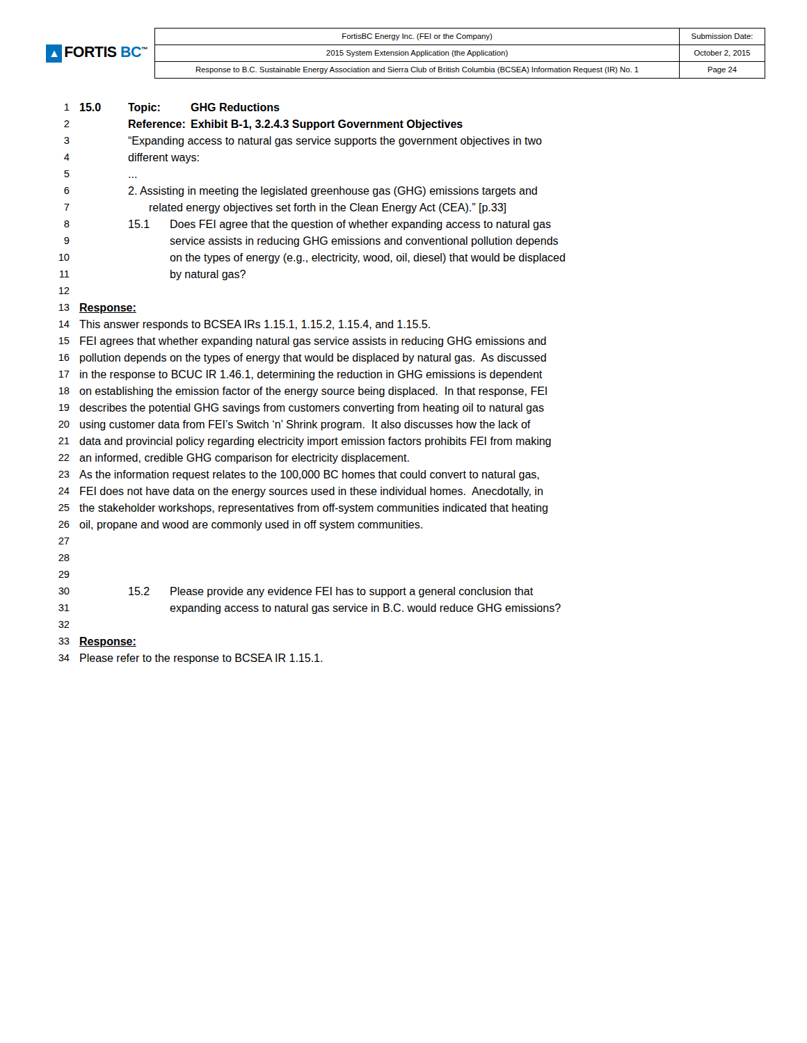| ▲ FORTIS BC ™ | FortisBC Energy Inc. (FEI or the Company) | Submission Date: |
| 2015 System Extension Application (the Application) | October 2, 2015 |
| Response to B.C. Sustainable Energy Association and Sierra Club of British Columbia (BCSEA) Information Request (IR) No. 1 | Page 24 |
1
15.0 Topic: GHG Reductions
2
Reference: Exhibit B-1, 3.2.4.3 Support Government Objectives
3
“Expanding access to natural gas service supports the government objectives in two
4
different ways:
5
...
6
2. Assisting in meeting the legislated greenhouse gas (GHG) emissions targets and
7
related energy objectives set forth in the Clean Energy Act (CEA).” [p.33]
8
15.1 Does FEI agree that the question of whether expanding access to natural gas
9
service assists in reducing GHG emissions and conventional pollution depends
10
on the types of energy (e.g., electricity, wood, oil, diesel) that would be displaced
11
by natural gas?
12
13
Response:
14
This answer responds to BCSEA IRs 1.15.1, 1.15.2, 1.15.4, and 1.15.5.
15
FEI agrees that whether expanding natural gas service assists in reducing GHG emissions and
16
pollution depends on the types of energy that would be displaced by natural gas. As discussed
17
in the response to BCUC IR 1.46.1, determining the reduction in GHG emissions is dependent
18
on establishing the emission factor of the energy source being displaced. In that response, FEI
19
describes the potential GHG savings from customers converting from heating oil to natural gas
20
using customer data from FEI’s Switch ‘n’ Shrink program. It also discusses how the lack of
21
data and provincial policy regarding electricity import emission factors prohibits FEI from making
22
an informed, credible GHG comparison for electricity displacement.
23
As the information request relates to the 100,000 BC homes that could convert to natural gas,
24
FEI does not have data on the energy sources used in these individual homes. Anecdotally, in
25
the stakeholder workshops, representatives from off-system communities indicated that heating
26
oil, propane and wood are commonly used in off system communities.
27
28
29
30
15.2 Please provide any evidence FEI has to support a general conclusion that
31
expanding access to natural gas service in B.C. would reduce GHG emissions?
32
33
Response:
34
Please refer to the response to BCSEA IR 1.15.1.